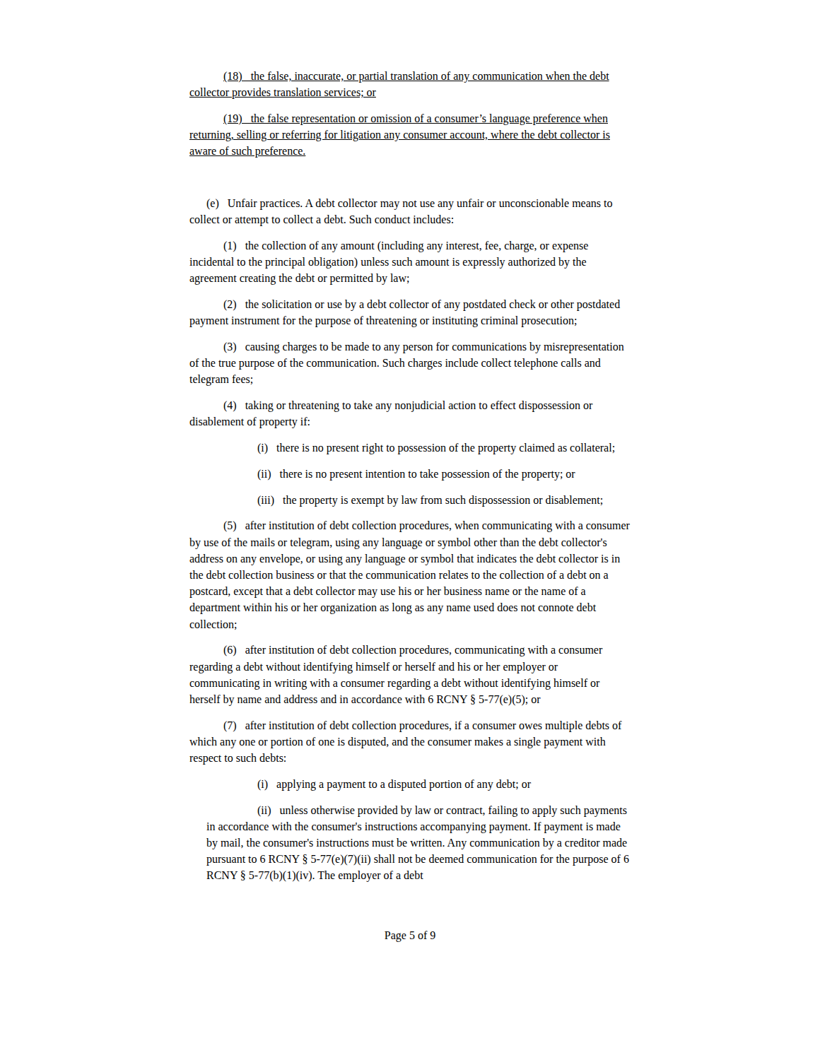(18) the false, inaccurate, or partial translation of any communication when the debt collector provides translation services; or
(19) the false representation or omission of a consumer’s language preference when returning, selling or referring for litigation any consumer account, where the debt collector is aware of such preference.
(e) Unfair practices. A debt collector may not use any unfair or unconscionable means to collect or attempt to collect a debt. Such conduct includes:
(1) the collection of any amount (including any interest, fee, charge, or expense incidental to the principal obligation) unless such amount is expressly authorized by the agreement creating the debt or permitted by law;
(2) the solicitation or use by a debt collector of any postdated check or other postdated payment instrument for the purpose of threatening or instituting criminal prosecution;
(3) causing charges to be made to any person for communications by misrepresentation of the true purpose of the communication. Such charges include collect telephone calls and telegram fees;
(4) taking or threatening to take any nonjudicial action to effect dispossession or disablement of property if:
(i) there is no present right to possession of the property claimed as collateral;
(ii) there is no present intention to take possession of the property; or
(iii) the property is exempt by law from such dispossession or disablement;
(5) after institution of debt collection procedures, when communicating with a consumer by use of the mails or telegram, using any language or symbol other than the debt collector's address on any envelope, or using any language or symbol that indicates the debt collector is in the debt collection business or that the communication relates to the collection of a debt on a postcard, except that a debt collector may use his or her business name or the name of a department within his or her organization as long as any name used does not connote debt collection;
(6) after institution of debt collection procedures, communicating with a consumer regarding a debt without identifying himself or herself and his or her employer or communicating in writing with a consumer regarding a debt without identifying himself or herself by name and address and in accordance with 6 RCNY § 5-77(e)(5); or
(7) after institution of debt collection procedures, if a consumer owes multiple debts of which any one or portion of one is disputed, and the consumer makes a single payment with respect to such debts:
(i) applying a payment to a disputed portion of any debt; or
(ii) unless otherwise provided by law or contract, failing to apply such payments in accordance with the consumer's instructions accompanying payment. If payment is made by mail, the consumer's instructions must be written. Any communication by a creditor made pursuant to 6 RCNY § 5-77(e)(7)(ii) shall not be deemed communication for the purpose of 6 RCNY § 5-77(b)(1)(iv). The employer of a debt
Page 5 of 9